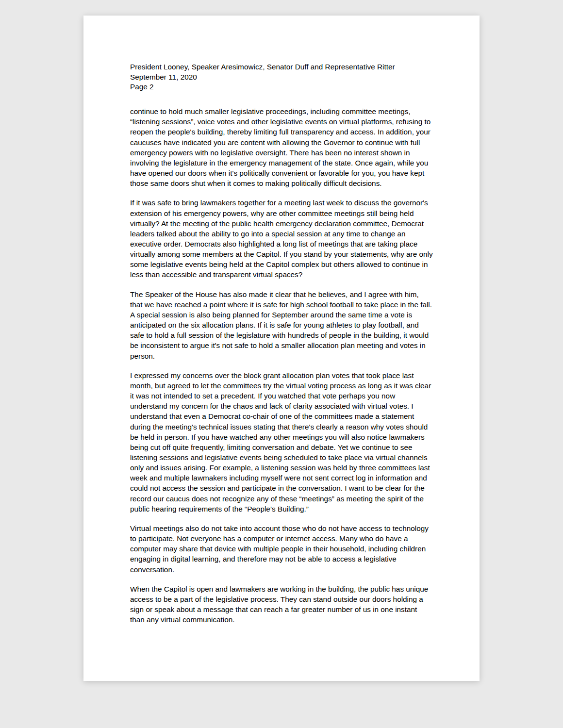President Looney, Speaker Aresimowicz, Senator Duff and Representative Ritter
September 11, 2020
Page 2
continue to hold much smaller legislative proceedings, including committee meetings, “listening sessions”, voice votes and other legislative events on virtual platforms, refusing to reopen the people's building, thereby limiting full transparency and access. In addition, your caucuses have indicated you are content with allowing the Governor to continue with full emergency powers with no legislative oversight. There has been no interest shown in involving the legislature in the emergency management of the state. Once again, while you have opened our doors when it's politically convenient or favorable for you, you have kept those same doors shut when it comes to making politically difficult decisions.
If it was safe to bring lawmakers together for a meeting last week to discuss the governor's extension of his emergency powers, why are other committee meetings still being held virtually? At the meeting of the public health emergency declaration committee, Democrat leaders talked about the ability to go into a special session at any time to change an executive order. Democrats also highlighted a long list of meetings that are taking place virtually among some members at the Capitol. If you stand by your statements, why are only some legislative events being held at the Capitol complex but others allowed to continue in less than accessible and transparent virtual spaces?
The Speaker of the House has also made it clear that he believes, and I agree with him, that we have reached a point where it is safe for high school football to take place in the fall. A special session is also being planned for September around the same time a vote is anticipated on the six allocation plans. If it is safe for young athletes to play football, and safe to hold a full session of the legislature with hundreds of people in the building, it would be inconsistent to argue it's not safe to hold a smaller allocation plan meeting and votes in person.
I expressed my concerns over the block grant allocation plan votes that took place last month, but agreed to let the committees try the virtual voting process as long as it was clear it was not intended to set a precedent. If you watched that vote perhaps you now understand my concern for the chaos and lack of clarity associated with virtual votes. I understand that even a Democrat co-chair of one of the committees made a statement during the meeting's technical issues stating that there's clearly a reason why votes should be held in person. If you have watched any other meetings you will also notice lawmakers being cut off quite frequently, limiting conversation and debate. Yet we continue to see listening sessions and legislative events being scheduled to take place via virtual channels only and issues arising. For example, a listening session was held by three committees last week and multiple lawmakers including myself were not sent correct log in information and could not access the session and participate in the conversation. I want to be clear for the record our caucus does not recognize any of these “meetings” as meeting the spirit of the public hearing requirements of the “People’s Building.”
Virtual meetings also do not take into account those who do not have access to technology to participate. Not everyone has a computer or internet access. Many who do have a computer may share that device with multiple people in their household, including children engaging in digital learning, and therefore may not be able to access a legislative conversation.
When the Capitol is open and lawmakers are working in the building, the public has unique access to be a part of the legislative process. They can stand outside our doors holding a sign or speak about a message that can reach a far greater number of us in one instant than any virtual communication.